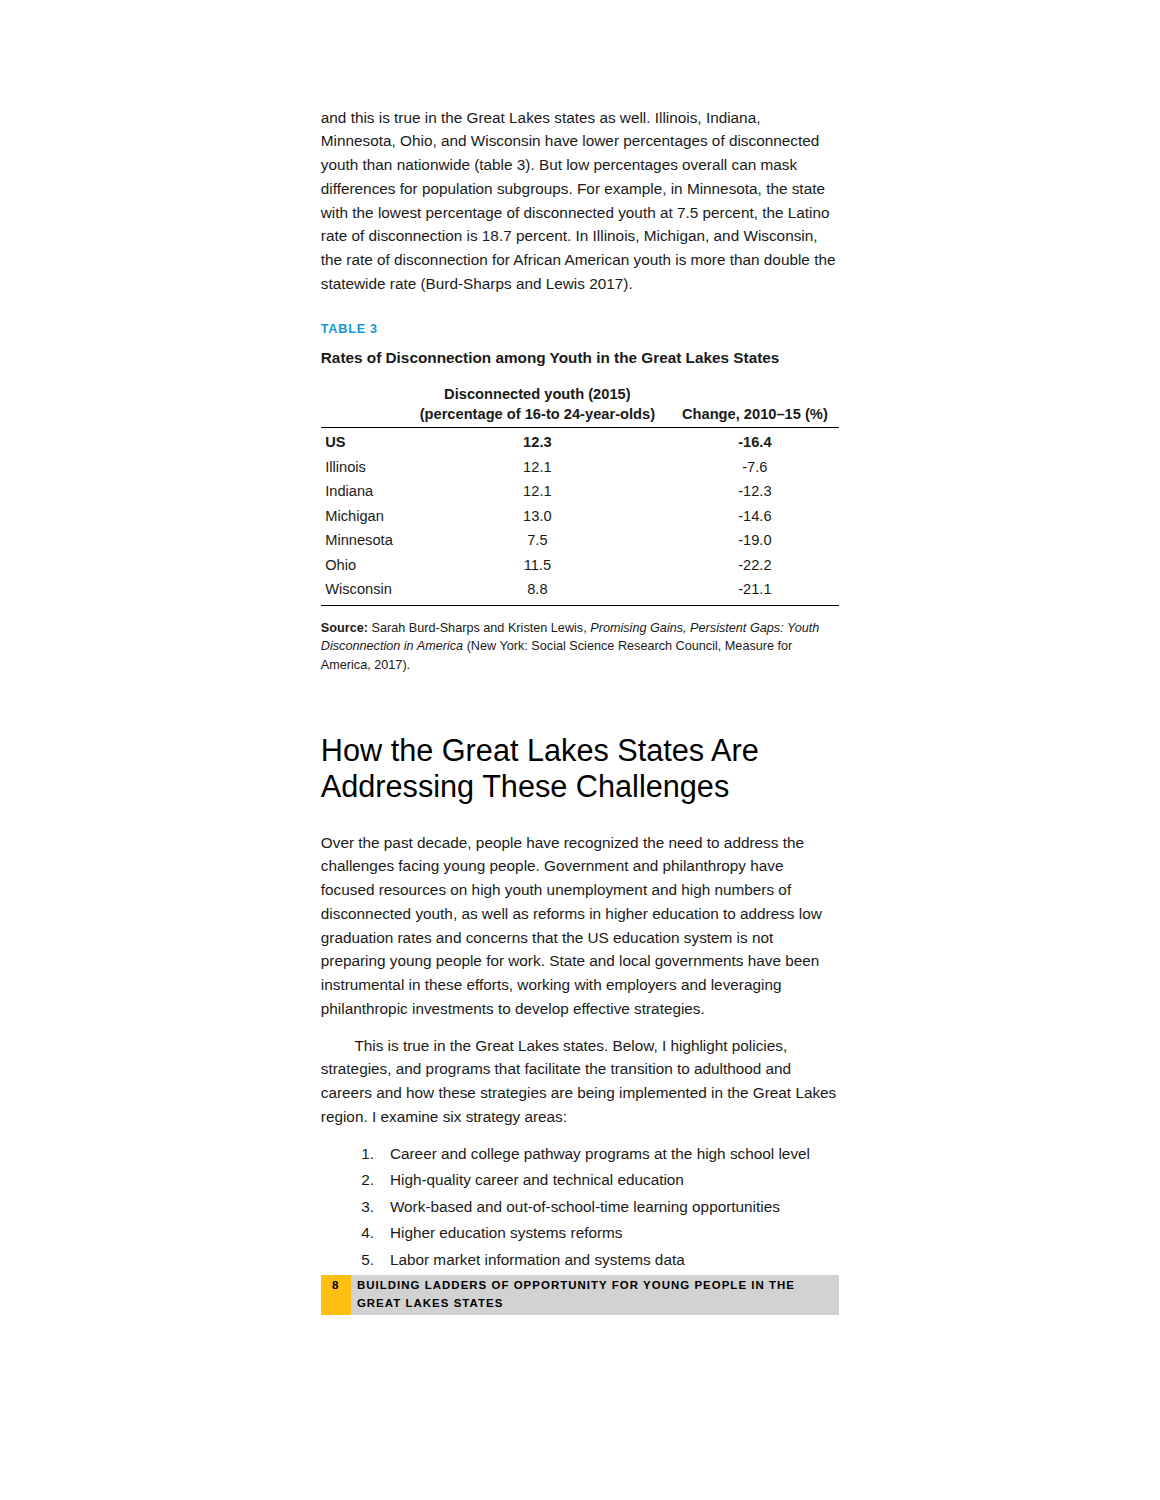and this is true in the Great Lakes states as well. Illinois, Indiana, Minnesota, Ohio, and Wisconsin have lower percentages of disconnected youth than nationwide (table 3). But low percentages overall can mask differences for population subgroups. For example, in Minnesota, the state with the lowest percentage of disconnected youth at 7.5 percent, the Latino rate of disconnection is 18.7 percent. In Illinois, Michigan, and Wisconsin, the rate of disconnection for African American youth is more than double the statewide rate (Burd-Sharps and Lewis 2017).
TABLE 3
Rates of Disconnection among Youth in the Great Lakes States
| | Disconnected youth (2015) | |
| --- | --- | --- |
| | (percentage of 16-to 24-year-olds) | Change, 2010–15 (%) |
| US | 12.3 | -16.4 |
| Illinois | 12.1 | -7.6 |
| Indiana | 12.1 | -12.3 |
| Michigan | 13.0 | -14.6 |
| Minnesota | 7.5 | -19.0 |
| Ohio | 11.5 | -22.2 |
| Wisconsin | 8.8 | -21.1 |
Source: Sarah Burd-Sharps and Kristen Lewis, Promising Gains, Persistent Gaps: Youth Disconnection in America (New York: Social Science Research Council, Measure for America, 2017).
How the Great Lakes States Are Addressing These Challenges
Over the past decade, people have recognized the need to address the challenges facing young people. Government and philanthropy have focused resources on high youth unemployment and high numbers of disconnected youth, as well as reforms in higher education to address low graduation rates and concerns that the US education system is not preparing young people for work. State and local governments have been instrumental in these efforts, working with employers and leveraging philanthropic investments to develop effective strategies.
This is true in the Great Lakes states. Below, I highlight policies, strategies, and programs that facilitate the transition to adulthood and careers and how these strategies are being implemented in the Great Lakes region. I examine six strategy areas:
Career and college pathway programs at the high school level
High-quality career and technical education
Work-based and out-of-school-time learning opportunities
Higher education systems reforms
Labor market information and systems data
Adequate funding for postsecondary education
8
BUILDING LADDERS OF OPPORTUNITY FOR YOUNG PEOPLE IN THE GREAT LAKES STATES